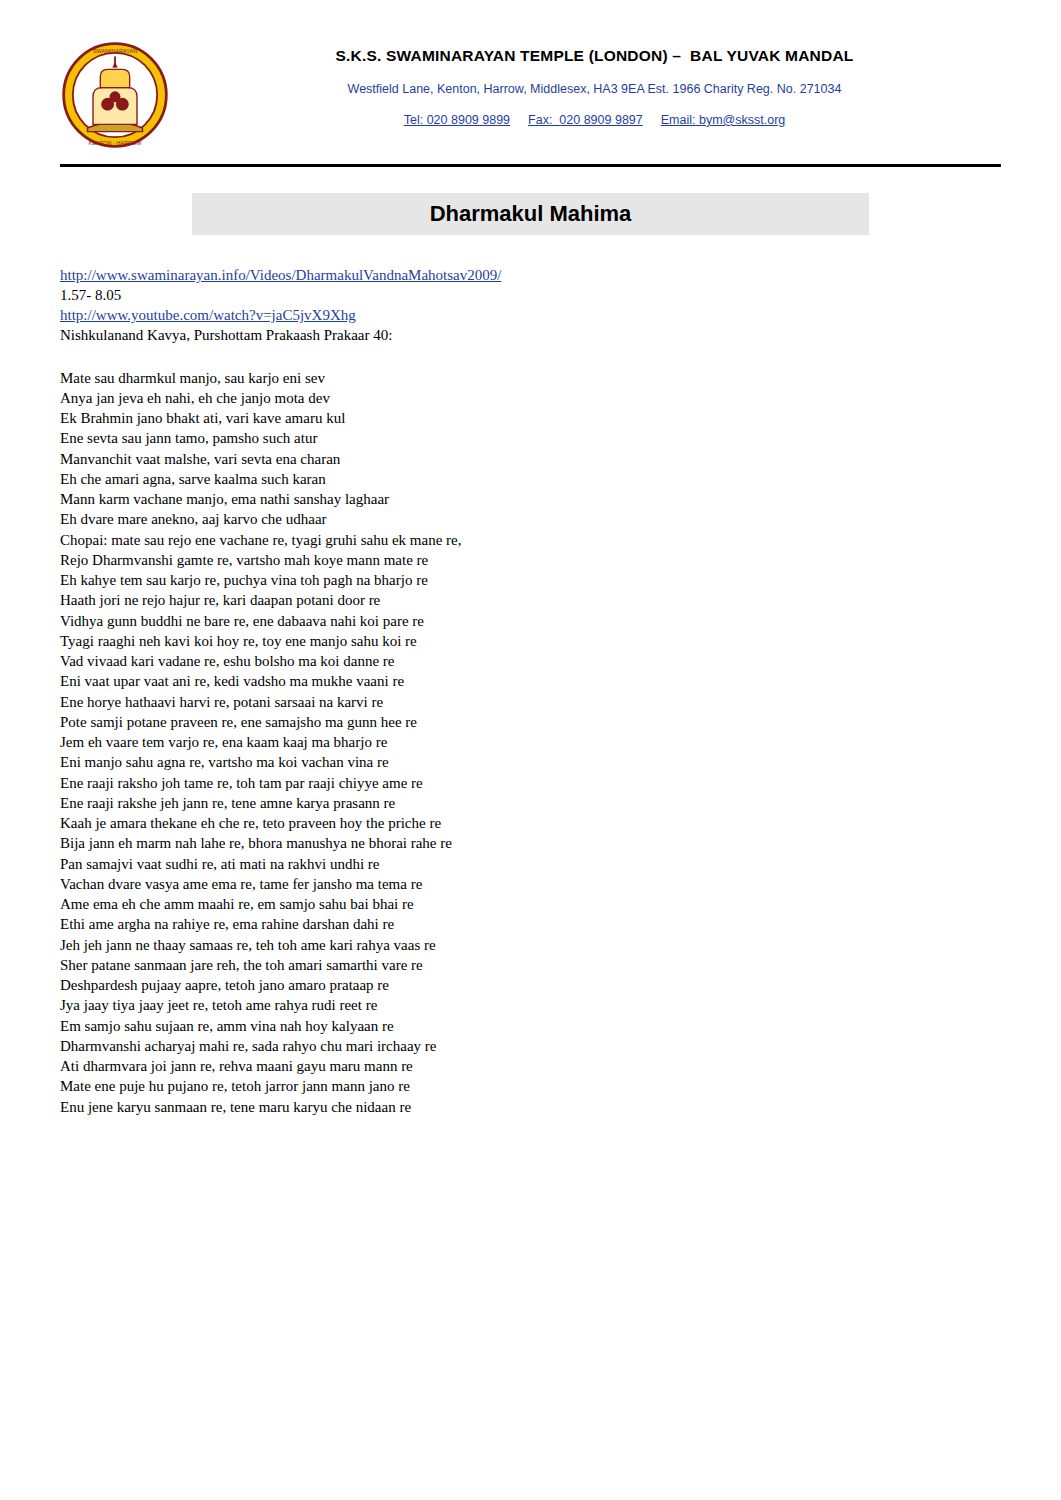SWAMINARAYAN KENTON · HARROW
S.K.S. SWAMINARAYAN TEMPLE (LONDON) – BAL YUVAK MANDAL
Westfield Lane, Kenton, Harrow, Middlesex, HA3 9EA Est. 1966 Charity Reg. No. 271034
Tel: 020 8909 9899 Fax: 020 8909 9897 Email: bym@sksst.org
Dharmakul Mahima
http://www.swaminarayan.info/Videos/DharmakulVandnaMahotsav2009/
1.57- 8.05
http://www.youtube.com/watch?v=jaC5jvX9Xhg
Nishkulanand Kavya, Purshottam Prakaash Prakaar 40:
Mate sau dharmkul manjo, sau karjo eni sev Anya jan jeva eh nahi, eh che janjo mota dev Ek Brahmin jano bhakt ati, vari kave amaru kul Ene sevta sau jann tamo, pamsho such atur Manvanchit vaat malshe, vari sevta ena charan Eh che amari agna, sarve kaalma such karan Mann karm vachane manjo, ema nathi sanshay laghaar Eh dvare mare anekno, aaj karvo che udhaar
Chopai: mate sau rejo ene vachane re, tyagi gruhi sahu ek mane re, Rejo Dharmvanshi gamte re, vartsho mah koye mann mate re Eh kahye tem sau karjo re, puchya vina toh pagh na bharjo re Haath jori ne rejo hajur re, kari daapan potani door re Vidhya gunn buddhi ne bare re, ene dabaava nahi koi pare re Tyagi raaghi neh kavi koi hoy re, toy ene manjo sahu koi re Vad vivaad kari vadane re, eshu bolsho ma koi danne re Eni vaat upar vaat ani re, kedi vadsho ma mukhe vaani re Ene horye hathaavi harvi re, potani sarsaai na karvi re Pote samji potane praveen re, ene samajsho ma gunn hee re Jem eh vaare tem varjo re, ena kaam kaaj ma bharjo re Eni manjo sahu agna re, vartsho ma koi vachan vina re Ene raaji raksho joh tame re, toh tam par raaji chiyye ame re Ene raaji rakshe jeh jann re, tene amne karya prasann re Kaah je amara thekane eh che re, teto praveen hoy the priche re Bija jann eh marm nah lahe re, bhora manushya ne bhorai rahe re Pan samajvi vaat sudhi re, ati mati na rakhvi undhi re Vachan dvare vasya ame ema re, tame fer jansho ma tema re Ame ema eh che amm maahi re, em samjo sahu bai bhai re Ethi ame argha na rahiye re, ema rahine darshan dahi re Jeh jeh jann ne thaay samaas re, teh toh ame kari rahya vaas re Sher patane sanmaan jare reh, the toh amari samarthi vare re Deshpardesh pujaay aapre, tetoh jano amaro prataap re Jya jaay tiya jaay jeet re, tetoh ame rahya rudi reet re Em samjo sahu sujaan re, amm vina nah hoy kalyaan re Dharmvanshi acharyaj mahi re, sada rahyo chu mari irchaay re Ati dharmvara joi jann re, rehva maani gayu maru mann re Mate ene puje hu pujano re, tetoh jarror jann mann jano re Enu jene karyu sanmaan re, tene maru karyu che nidaan re